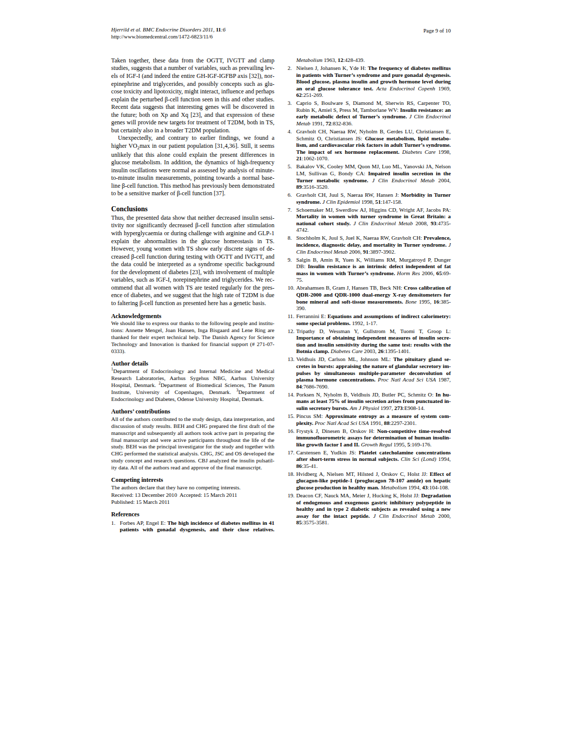Hjerrild et al. BMC Endocrine Disorders 2011, 11:6
http://www.biomedcentral.com/1472-6823/11/6
Page 9 of 10
Taken together, these data from the OGTT, IVGTT and clamp studies, suggests that a number of variables, such as prevailing levels of IGF-I (and indeed the entire GH-IGF-IGFBP axis [32]), norepinephrine and triglycerides, and possibly concepts such as glucose toxicity and lipotoxicity, might interact, influence and perhaps explain the perturbed β-cell function seen in this and other studies. Recent data suggests that interesting genes will be discovered in the future; both on Xp and Xq [23], and that expression of these genes will provide new targets for treatment of T2DM, both in TS, but certainly also in a broader T2DM population.
Unexpectedly, and contrary to earlier findings, we found a higher VO2max in our patient population [31,4,36]. Still, it seems unlikely that this alone could explain the present differences in glucose metabolism. In addition, the dynamics of high-frequency insulin oscillations were normal as assessed by analysis of minute-to-minute insulin measurements, pointing towards a normal baseline β-cell function. This method has previously been demonstrated to be a sensitive marker of β-cell function [37].
Conclusions
Thus, the presented data show that neither decreased insulin sensitivity nor significantly decreased β-cell function after stimulation with hyperglycaemia or during challenge with arginine and GLP-1 explain the abnormalities in the glucose homeostasis in TS. However, young women with TS show early discrete signs of decreased β-cell function during testing with OGTT and IVGTT, and the data could be interpreted as a syndrome specific background for the development of diabetes [23], with involvement of multiple variables, such as IGF-I, norepinephrine and triglycerides. We recommend that all women with TS are tested regularly for the presence of diabetes, and we suggest that the high rate of T2DM is due to faltering β-cell function as presented here has a genetic basis.
Acknowledgements
We should like to express our thanks to the following people and institutions: Annette Mengel, Joan Hansen, Inga Bisgaard and Lene Ring are thanked for their expert technical help. The Danish Agency for Science Technology and Innovation is thanked for financial support (# 271-07-0333).
Author details
1Department of Endocrinology and Internal Medicine and Medical Research Laboratories, Aarhus Sygehus NBG, Aarhus University Hospital, Denmark. 2Department of Biomedical Sciences, The Panum Institute, University of Copenhagen, Denmark. 3Department of Endocrinology and Diabetes, Odense University Hospital, Denmark.
Authors’ contributions
All of the authors contributed to the study design, data interpretation, and discussion of study results. BEH and CHG prepared the first draft of the manuscript and subsequently all authors took active part in preparing the final manuscript and were active participants throughout the life of the study. BEH was the principal investigator for the study and together with CHG performed the statistical analysis. CHG, JSC and OS developed the study concept and research questions. CBJ analyzed the insulin pulsatility data. All of the authors read and approve of the final manuscript.
Competing interests
The authors declare that they have no competing interests.
Received: 13 December 2010 Accepted: 15 March 2011
Published: 15 March 2011
References
1. Forbes AP, Engel E: The high incidence of diabetes mellitus in 41 patients with gonadal dysgenesis, and their close relatives. Metabolism 1963, 12:428-439.
2. Nielsen J, Johansen K, Yde H: The frequency of diabetes mellitus in patients with Turner’s syndrome and pure gonadal dysgenesis. Blood glucose, plasma insulin and growth hormone level during an oral glucose tolerance test. Acta Endocrinol Copenh 1969, 62:251-269.
3. Caprio S, Boulware S, Diamond M, Sherwin RS, Carpenter TO, Rubin K, Amiel S, Press M, Tamborlane WV: Insulin resistance: an early metabolic defect of Turner’s syndrome. J Clin Endocrinol Metab 1991, 72:832-836.
4. Gravholt CH, Naeraa RW, Nyholm B, Gerdes LU, Christiansen E, Schmitz O, Christiansen JS: Glucose metabolism, lipid metabolism, and cardiovascular risk factors in adult Turner’s syndrome. The impact of sex hormone replacement. Diabetes Care 1998, 21:1062-1070.
5. Bakalov VK, Cooley MM, Quon MJ, Luo ML, Yanovski JA, Nelson LM, Sullivan G, Bondy CA: Impaired insulin secretion in the Turner metabolic syndrome. J Clin Endocrinol Metab 2004, 89:3516-3520.
6. Gravholt CH, Juul S, Naeraa RW, Hansen J: Morbidity in Turner syndrome. J Clin Epidemiol 1998, 51:147-158.
7. Schoemaker MJ, Swerdlow AJ, Higgins CD, Wright AF, Jacobs PA: Mortality in women with turner syndrome in Great Britain: a national cohort study. J Clin Endocrinol Metab 2008, 93:4735-4742.
8. Stochholm K, Juul S, Juel K, Naeraa RW, Gravholt CH: Prevalence, incidence, diagnostic delay, and mortality in Turner syndrome. J Clin Endocrinol Metab 2006, 91:3897-3902.
9. Salgin B, Amin R, Yuen K, Williams RM, Murgatroyd P, Dunger DB: Insulin resistance is an intrinsic defect independent of fat mass in women with Turner’s syndrome. Horm Res 2006, 65:69-75.
10. Abrahamsen B, Gram J, Hansen TB, Beck NH: Cross calibration of QDR-2000 and QDR-1000 dual-energy X-ray densitometers for bone mineral and soft-tissue measurements. Bone 1995, 16:385-390.
11. Ferrannini E: Equations and assumptions of indirect calorimetry: some special problems. 1992, 1-17.
12. Tripathy D, Wessman Y, Gullstrom M, Tuomi T, Groop L: Importance of obtaining independent measures of insulin secretion and insulin sensitivity during the same test: results with the Botnia clamp. Diabetes Care 2003, 26:1395-1401.
13. Veldhuis JD, Carlson ML, Johnson ML: The pituitary gland secretes in bursts: appraising the nature of glandular secretory impulses by simultaneous multiple-parameter deconvolution of plasma hormone concentrations. Proc Natl Acad Sci USA 1987, 84:7686-7690.
14. Porksen N, Nyholm B, Veldhuis JD, Butler PC, Schmitz O: In humans at least 75% of insulin secretion arises from punctuated insulin secretory bursts. Am J Physiol 1997, 273:E908-14.
15. Pincus SM: Approximate entropy as a measure of system complexity. Proc Natl Acad Sci USA 1991, 88:2297-2301.
16. Frystyk J, Dinesen B, Orskov H: Non-competitive time-resolved immunofluorometric assays for determination of human insulin-like growth factor I and II. Growth Regul 1995, 5:169-176.
17. Carstensen E, Yudkin JS: Platelet catecholamine concentrations after short-term stress in normal subjects. Clin Sci (Lond) 1994, 86:35-41.
18. Hvidberg A, Nielsen MT, Hilsted J, Orskov C, Holst JJ: Effect of glucagon-like peptide-1 (proglucagon 78-107 amide) on hepatic glucose production in healthy man. Metabolism 1994, 43:104-108.
19. Deacon CF, Nauck MA, Meier J, Hucking K, Holst JJ: Degradation of endogenous and exogenous gastric inhibitory polypeptide in healthy and in type 2 diabetic subjects as revealed using a new assay for the intact peptide. J Clin Endocrinol Metab 2000, 85:3575-3581.